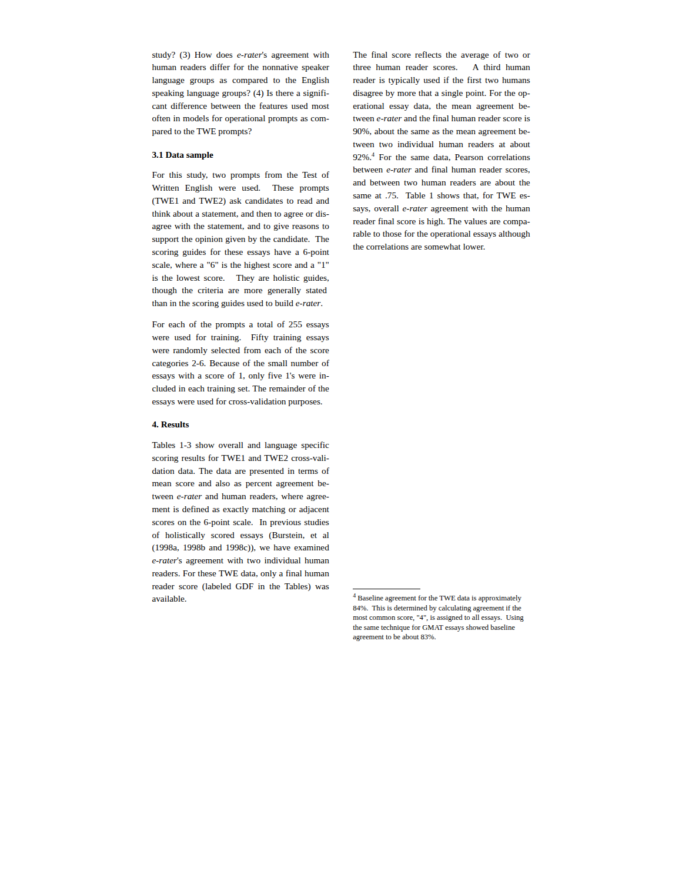study? (3) How does e-rater's agreement with human readers differ for the nonnative speaker language groups as compared to the English speaking language groups? (4) Is there a significant difference between the features used most often in models for operational prompts as compared to the TWE prompts?
3.1 Data sample
For this study, two prompts from the Test of Written English were used. These prompts (TWE1 and TWE2) ask candidates to read and think about a statement, and then to agree or disagree with the statement, and to give reasons to support the opinion given by the candidate. The scoring guides for these essays have a 6-point scale, where a "6" is the highest score and a "1" is the lowest score. They are holistic guides, though the criteria are more generally stated than in the scoring guides used to build e-rater.
For each of the prompts a total of 255 essays were used for training. Fifty training essays were randomly selected from each of the score categories 2-6. Because of the small number of essays with a score of 1, only five 1's were included in each training set. The remainder of the essays were used for cross-validation purposes.
4. Results
Tables 1-3 show overall and language specific scoring results for TWE1 and TWE2 cross-validation data. The data are presented in terms of mean score and also as percent agreement between e-rater and human readers, where agreement is defined as exactly matching or adjacent scores on the 6-point scale. In previous studies of holistically scored essays (Burstein, et al (1998a, 1998b and 1998c)), we have examined e-rater's agreement with two individual human readers. For these TWE data, only a final human reader score (labeled GDF in the Tables) was available.
The final score reflects the average of two or three human reader scores. A third human reader is typically used if the first two humans disagree by more that a single point. For the operational essay data, the mean agreement between e-rater and the final human reader score is 90%, about the same as the mean agreement between two individual human readers at about 92%.4 For the same data, Pearson correlations between e-rater and final human reader scores, and between two human readers are about the same at .75. Table 1 shows that, for TWE essays, overall e-rater agreement with the human reader final score is high. The values are comparable to those for the operational essays although the correlations are somewhat lower.
4 Baseline agreement for the TWE data is approximately 84%. This is determined by calculating agreement if the most common score, "4", is assigned to all essays. Using the same technique for GMAT essays showed baseline agreement to be about 83%.